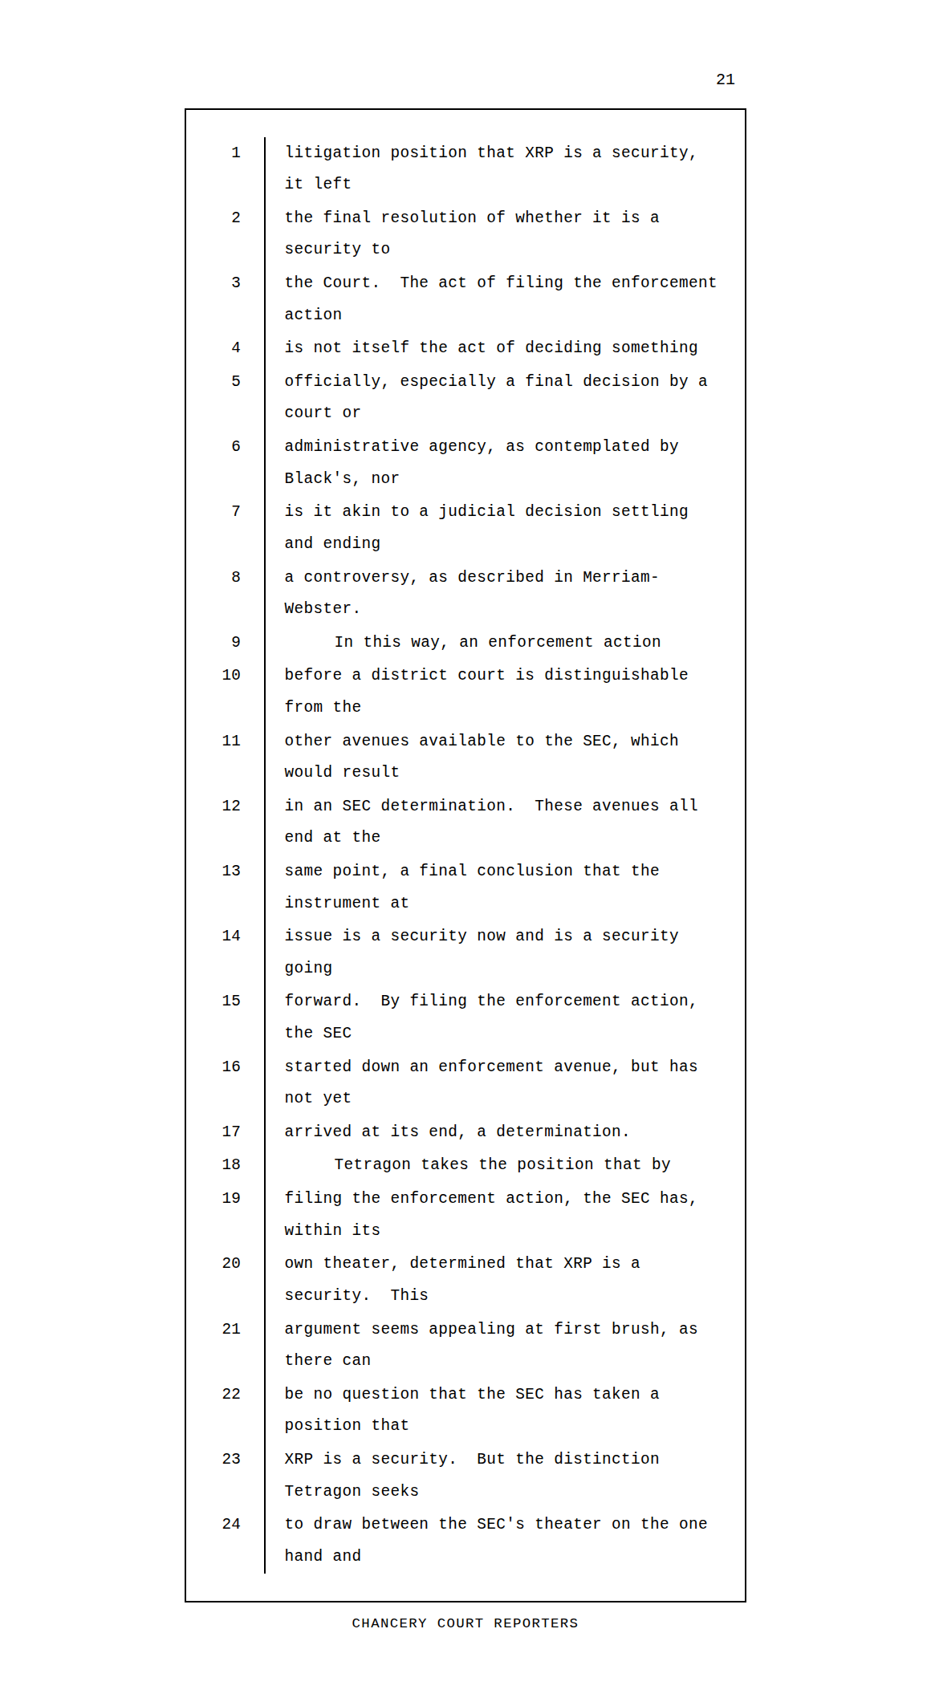21
| 1 | litigation position that XRP is a security, it left |
| 2 | the final resolution of whether it is a security to |
| 3 | the Court. The act of filing the enforcement action |
| 4 | is not itself the act of deciding something |
| 5 | officially, especially a final decision by a court or |
| 6 | administrative agency, as contemplated by Black's, nor |
| 7 | is it akin to a judicial decision settling and ending |
| 8 | a controversy, as described in Merriam-Webster. |
| 9 | In this way, an enforcement action |
| 10 | before a district court is distinguishable from the |
| 11 | other avenues available to the SEC, which would result |
| 12 | in an SEC determination. These avenues all end at the |
| 13 | same point, a final conclusion that the instrument at |
| 14 | issue is a security now and is a security going |
| 15 | forward. By filing the enforcement action, the SEC |
| 16 | started down an enforcement avenue, but has not yet |
| 17 | arrived at its end, a determination. |
| 18 | Tetragon takes the position that by |
| 19 | filing the enforcement action, the SEC has, within its |
| 20 | own theater, determined that XRP is a security. This |
| 21 | argument seems appealing at first brush, as there can |
| 22 | be no question that the SEC has taken a position that |
| 23 | XRP is a security. But the distinction Tetragon seeks |
| 24 | to draw between the SEC's theater on the one hand and |
CHANCERY COURT REPORTERS